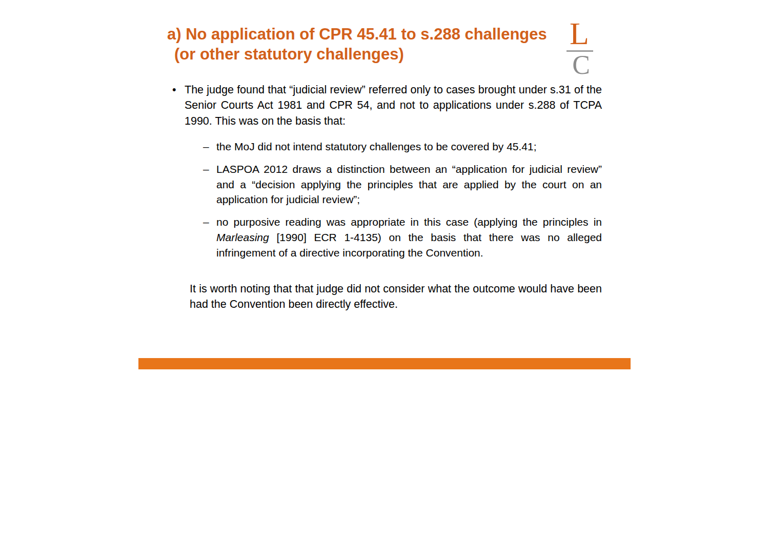L C
a) No application of CPR 45.41 to s.288 challenges (or other statutory challenges)
• The judge found that “judicial review” referred only to cases brought under s.31 of the Senior Courts Act 1981 and CPR 54, and not to applications under s.288 of TCPA 1990. This was on the basis that:
– the MoJ did not intend statutory challenges to be covered by 45.41;
– LASPOA 2012 draws a distinction between an “application for judicial review” and a “decision applying the principles that are applied by the court on an application for judicial review”;
– no purposive reading was appropriate in this case (applying the principles in Marleasing [1990] ECR 1-4135) on the basis that there was no alleged infringement of a directive incorporating the Convention.
It is worth noting that that judge did not consider what the outcome would have been had the Convention been directly effective.